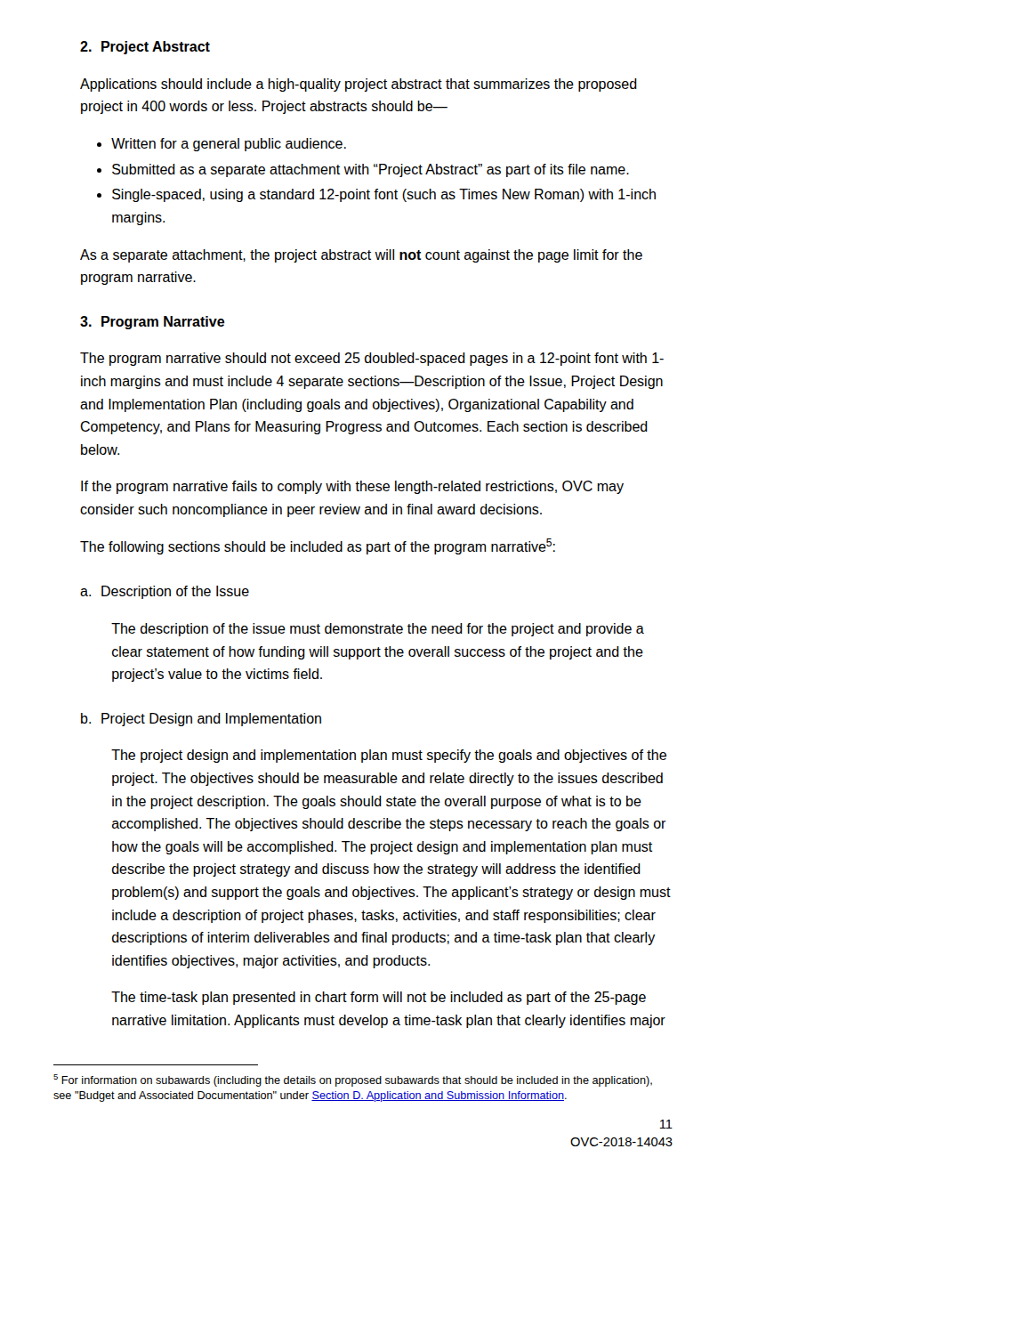2. Project Abstract
Applications should include a high-quality project abstract that summarizes the proposed project in 400 words or less. Project abstracts should be—
Written for a general public audience.
Submitted as a separate attachment with “Project Abstract” as part of its file name.
Single-spaced, using a standard 12-point font (such as Times New Roman) with 1-inch margins.
As a separate attachment, the project abstract will not count against the page limit for the program narrative.
3. Program Narrative
The program narrative should not exceed 25 doubled-spaced pages in a 12-point font with 1-inch margins and must include 4 separate sections—Description of the Issue, Project Design and Implementation Plan (including goals and objectives), Organizational Capability and Competency, and Plans for Measuring Progress and Outcomes. Each section is described below.
If the program narrative fails to comply with these length-related restrictions, OVC may consider such noncompliance in peer review and in final award decisions.
The following sections should be included as part of the program narrative5:
a. Description of the Issue
The description of the issue must demonstrate the need for the project and provide a clear statement of how funding will support the overall success of the project and the project’s value to the victims field.
b. Project Design and Implementation
The project design and implementation plan must specify the goals and objectives of the project. The objectives should be measurable and relate directly to the issues described in the project description. The goals should state the overall purpose of what is to be accomplished. The objectives should describe the steps necessary to reach the goals or how the goals will be accomplished. The project design and implementation plan must describe the project strategy and discuss how the strategy will address the identified problem(s) and support the goals and objectives. The applicant’s strategy or design must include a description of project phases, tasks, activities, and staff responsibilities; clear descriptions of interim deliverables and final products; and a time-task plan that clearly identifies objectives, major activities, and products.
The time-task plan presented in chart form will not be included as part of the 25-page narrative limitation. Applicants must develop a time-task plan that clearly identifies major
5 For information on subawards (including the details on proposed subawards that should be included in the application), see "Budget and Associated Documentation" under Section D. Application and Submission Information.
11
OVC-2018-14043